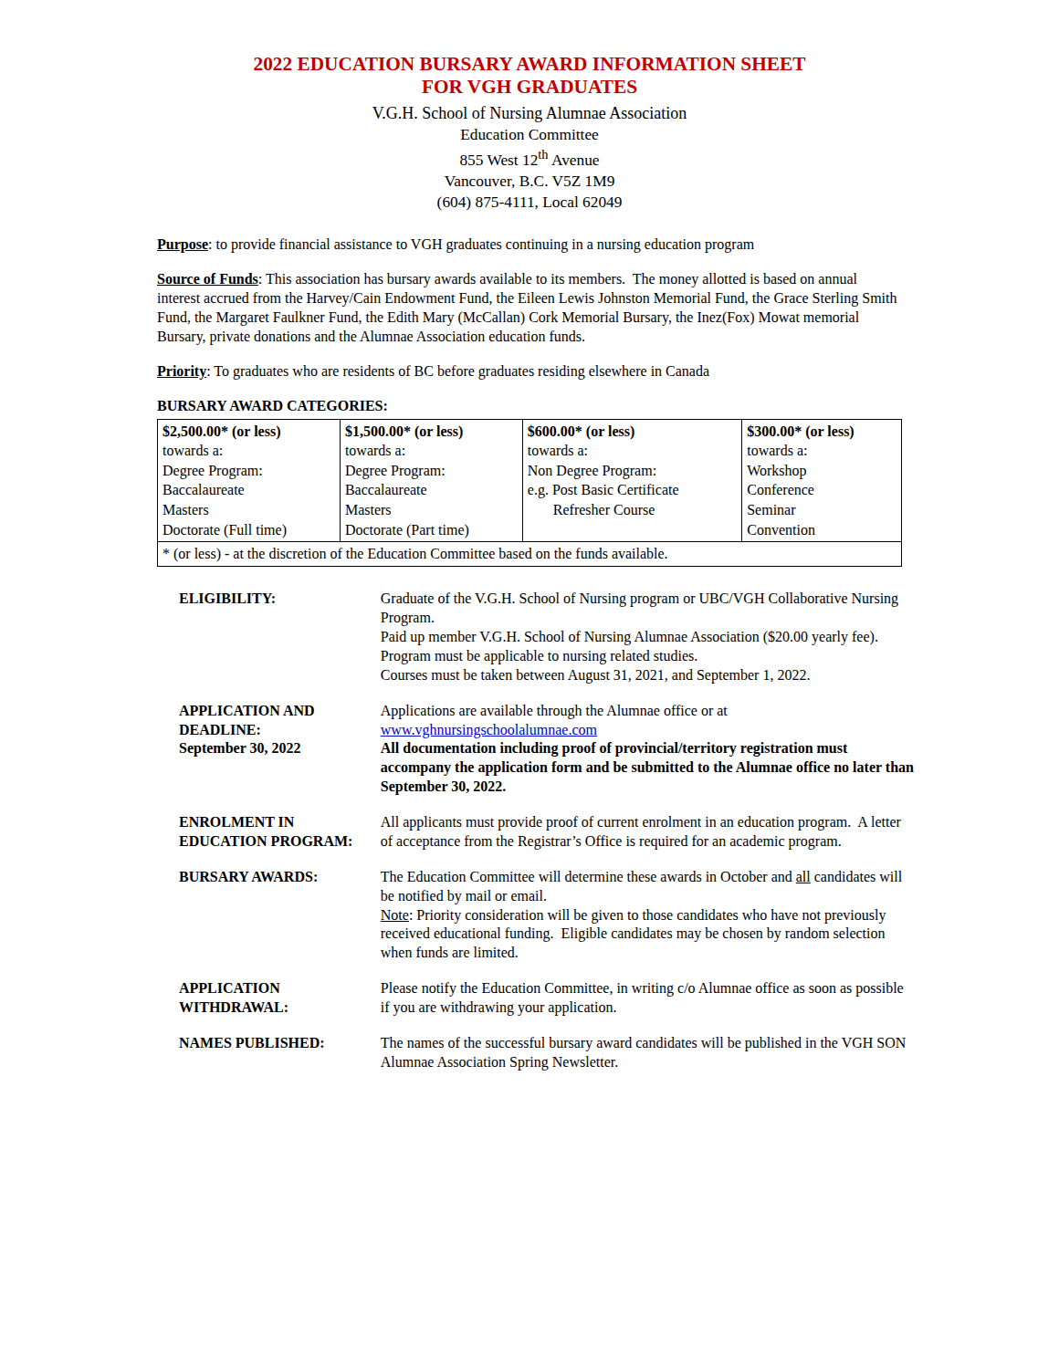2022 EDUCATION BURSARY AWARD INFORMATION SHEET
FOR VGH GRADUATES
V.G.H. School of Nursing Alumnae Association
Education Committee
855 West 12th Avenue
Vancouver, B.C. V5Z 1M9
(604) 875-4111, Local 62049
Purpose: to provide financial assistance to VGH graduates continuing in a nursing education program
Source of Funds: This association has bursary awards available to its members. The money allotted is based on annual interest accrued from the Harvey/Cain Endowment Fund, the Eileen Lewis Johnston Memorial Fund, the Grace Sterling Smith Fund, the Margaret Faulkner Fund, the Edith Mary (McCallan) Cork Memorial Bursary, the Inez(Fox) Mowat memorial Bursary, private donations and the Alumnae Association education funds.
Priority: To graduates who are residents of BC before graduates residing elsewhere in Canada
BURSARY AWARD CATEGORIES:
| $2,500.00* (or less) towards a: Degree Program: Baccalaureate Masters Doctorate (Full time) | $1,500.00* (or less) towards a: Degree Program: Baccalaureate Masters Doctorate (Part time) | $600.00* (or less) towards a: Non Degree Program: e.g. Post Basic Certificate Refresher Course | $300.00* (or less) towards a: Workshop Conference Seminar Convention |
| * (or less) - at the discretion of the Education Committee based on the funds available. |
| Eligibility: | Graduate of the V.G.H. School of Nursing program or UBC/VGH Collaborative Nursing Program. Paid up member V.G.H. School of Nursing Alumnae Association ($20.00 yearly fee). Program must be applicable to nursing related studies. Courses must be taken between August 31, 2021, and September 1, 2022. |
| Application and Deadline: September 30, 2022 | Applications are available through the Alumnae office or at www.vghnursingschoolalumnae.com All documentation including proof of provincial/territory registration must accompany the application form and be submitted to the Alumnae office no later than September 30, 2022. |
| Enrolment in Education Program: | All applicants must provide proof of current enrolment in an education program. A letter of acceptance from the Registrar’s Office is required for an academic program. |
| Bursary Awards: | The Education Committee will determine these awards in October and all candidates will be notified by mail or email. Note : Priority consideration will be given to those candidates who have not previously received educational funding. Eligible candidates may be chosen by random selection when funds are limited. |
| Application Withdrawal: | Please notify the Education Committee, in writing c/o Alumnae office as soon as possible if you are withdrawing your application. |
| Names Published: | The names of the successful bursary award candidates will be published in the VGH SON Alumnae Association Spring Newsletter. |